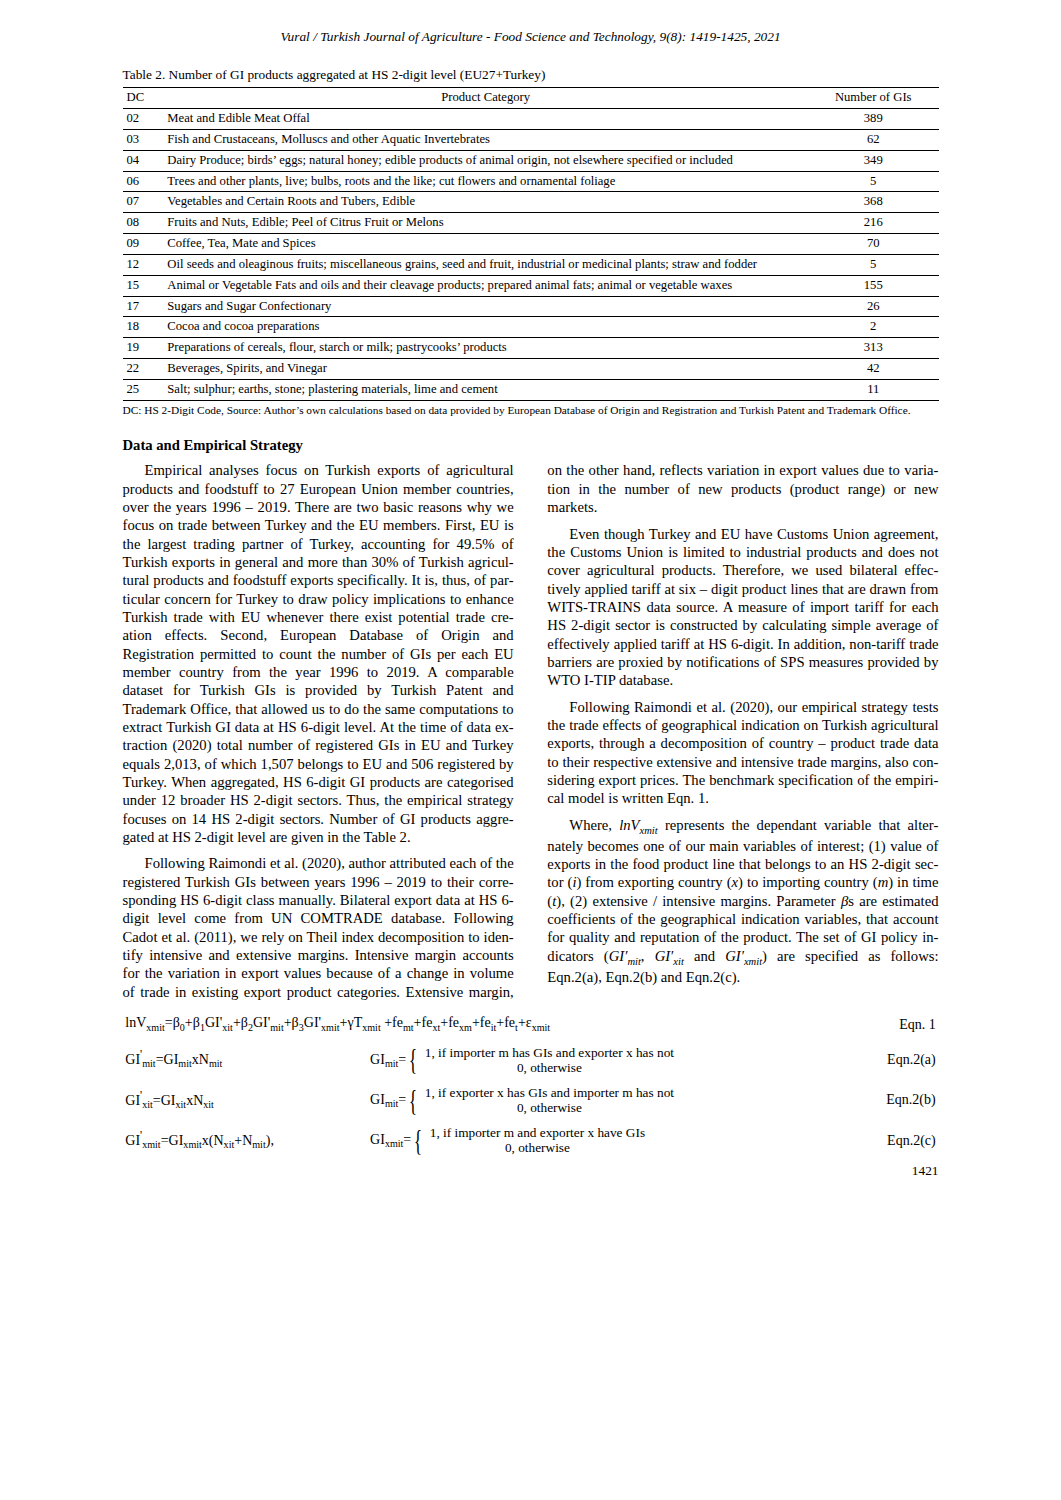Vural / Turkish Journal of Agriculture - Food Science and Technology, 9(8): 1419-1425, 2021
Table 2. Number of GI products aggregated at HS 2-digit level (EU27+Turkey)
| DC | Product Category | Number of GIs |
| --- | --- | --- |
| 02 | Meat and Edible Meat Offal | 389 |
| 03 | Fish and Crustaceans, Molluscs and other Aquatic Invertebrates | 62 |
| 04 | Dairy Produce; birds’ eggs; natural honey; edible products of animal origin, not elsewhere specified or included | 349 |
| 06 | Trees and other plants, live; bulbs, roots and the like; cut flowers and ornamental foliage | 5 |
| 07 | Vegetables and Certain Roots and Tubers, Edible | 368 |
| 08 | Fruits and Nuts, Edible; Peel of Citrus Fruit or Melons | 216 |
| 09 | Coffee, Tea, Mate and Spices | 70 |
| 12 | Oil seeds and oleaginous fruits; miscellaneous grains, seed and fruit, industrial or medicinal plants; straw and fodder | 5 |
| 15 | Animal or Vegetable Fats and oils and their cleavage products; prepared animal fats; animal or vegetable waxes | 155 |
| 17 | Sugars and Sugar Confectionary | 26 |
| 18 | Cocoa and cocoa preparations | 2 |
| 19 | Preparations of cereals, flour, starch or milk; pastrycooks’ products | 313 |
| 22 | Beverages, Spirits, and Vinegar | 42 |
| 25 | Salt; sulphur; earths, stone; plastering materials, lime and cement | 11 |
DC: HS 2-Digit Code, Source: Author’s own calculations based on data provided by European Database of Origin and Registration and Turkish Patent and Trademark Office.
Data and Empirical Strategy
Empirical analyses focus on Turkish exports of agricultural products and foodstuff to 27 European Union member countries, over the years 1996 – 2019. There are two basic reasons why we focus on trade between Turkey and the EU members. First, EU is the largest trading partner of Turkey, accounting for 49.5% of Turkish exports in general and more than 30% of Turkish agricultural products and foodstuff exports specifically. It is, thus, of particular concern for Turkey to draw policy implications to enhance Turkish trade with EU whenever there exist potential trade creation effects. Second, European Database of Origin and Registration permitted to count the number of GIs per each EU member country from the year 1996 to 2019. A comparable dataset for Turkish GIs is provided by Turkish Patent and Trademark Office, that allowed us to do the same computations to extract Turkish GI data at HS 6-digit level. At the time of data extraction (2020) total number of registered GIs in EU and Turkey equals 2,013, of which 1,507 belongs to EU and 506 registered by Turkey. When aggregated, HS 6-digit GI products are categorised under 12 broader HS 2-digit sectors. Thus, the empirical strategy focuses on 14 HS 2-digit sectors. Number of GI products aggregated at HS 2-digit level are given in the Table 2.
Following Raimondi et al. (2020), author attributed each of the registered Turkish GIs between years 1996 – 2019 to their corresponding HS 6-digit class manually. Bilateral export data at HS 6-digit level come from UN COMTRADE database. Following Cadot et al. (2011), we rely on Theil index decomposition to identify intensive and extensive margins. Intensive margin accounts for the variation in export values because of a change in volume of trade in existing export product categories. Extensive margin, on the other hand, reflects variation in export values due to variation in the number of new products (product range) or new markets.
Even though Turkey and EU have Customs Union agreement, the Customs Union is limited to industrial products and does not cover agricultural products. Therefore, we used bilateral effectively applied tariff at six – digit product lines that are drawn from WITS-TRAINS data source. A measure of import tariff for each HS 2-digit sector is constructed by calculating simple average of effectively applied tariff at HS 6-digit. In addition, non-tariff trade barriers are proxied by notifications of SPS measures provided by WTO I-TIP database.
Following Raimondi et al. (2020), our empirical strategy tests the trade effects of geographical indication on Turkish agricultural exports, through a decomposition of country – product trade data to their respective extensive and intensive trade margins, also considering export prices. The benchmark specification of the empirical model is written Eqn. 1.
Where, lnVxmit represents the dependant variable that alternately becomes one of our main variables of interest; (1) value of exports in the food product line that belongs to an HS 2-digit sector (i) from exporting country (x) to importing country (m) in time (t), (2) extensive / intensive margins. Parameter βs are estimated coefficients of the geographical indication variables, that account for quality and reputation of the product. The set of GI policy indicators (GI′mit, GI′xit and GI′xmit) are specified as follows: Eqn.2(a), Eqn.2(b) and Eqn.2(c).
| lnV xmit =β 0 +β 1 GI' xit +β 2 GI' mit +β 3 GI' xmit +γT xmit +fe mt +fe xt +fe xm +fe it +fe t +ε xmit | Eqn. 1 |
| GI ' mit =GI mit xN mit | GI mit = { 1, if importer m has GIs and exporter x has not 0, otherwise | Eqn.2(a) |
| GI ' xit =GI xit xN xit | GI mit = { 1, if exporter x has GIs and importer m has not 0, otherwise | Eqn.2(b) |
| GI ' xmit =GI xmit x(N xit +N mit ), | GI xmit = { 1, if importer m and exporter x have GIs 0, otherwise | Eqn.2(c) |
1421